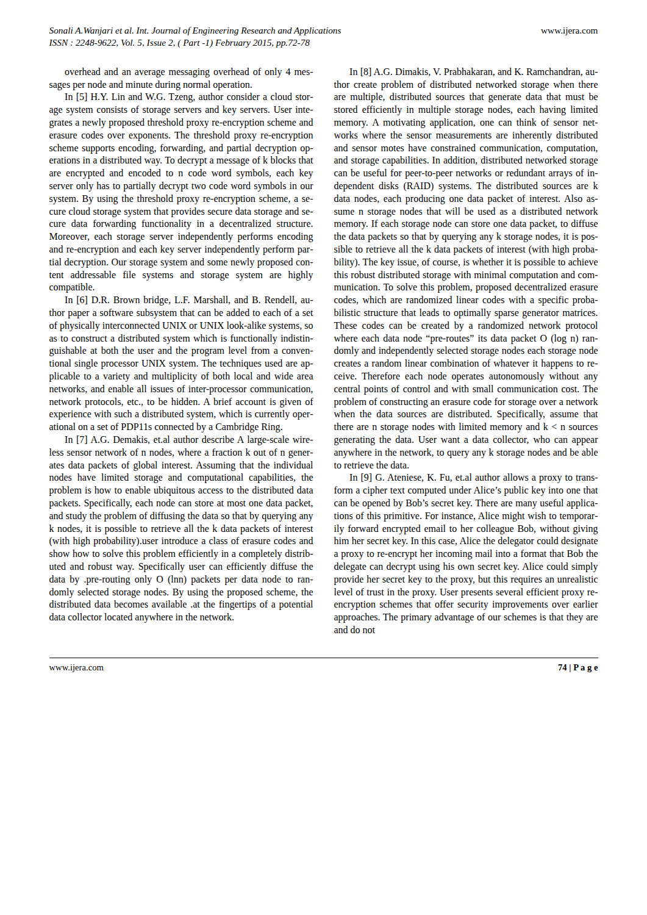Sonali A.Wanjari et al. Int. Journal of Engineering Research and Applications www.ijera.com
ISSN : 2248-9622, Vol. 5, Issue 2, ( Part -1) February 2015, pp.72-78
overhead and an average messaging overhead of only 4 messages per node and minute during normal operation.
In [5] H.Y. Lin and W.G. Tzeng, author consider a cloud storage system consists of storage servers and key servers. User integrates a newly proposed threshold proxy re-encryption scheme and erasure codes over exponents. The threshold proxy re-encryption scheme supports encoding, forwarding, and partial decryption operations in a distributed way. To decrypt a message of k blocks that are encrypted and encoded to n code word symbols, each key server only has to partially decrypt two code word symbols in our system. By using the threshold proxy re-encryption scheme, a secure cloud storage system that provides secure data storage and secure data forwarding functionality in a decentralized structure. Moreover, each storage server independently performs encoding and re-encryption and each key server independently perform partial decryption. Our storage system and some newly proposed content addressable file systems and storage system are highly compatible.
In [6] D.R. Brown bridge, L.F. Marshall, and B. Rendell, author paper a software subsystem that can be added to each of a set of physically interconnected UNIX or UNIX look-alike systems, so as to construct a distributed system which is functionally indistinguishable at both the user and the program level from a conventional single processor UNIX system. The techniques used are applicable to a variety and multiplicity of both local and wide area networks, and enable all issues of inter-processor communication, network protocols, etc., to be hidden. A brief account is given of experience with such a distributed system, which is currently operational on a set of PDP11s connected by a Cambridge Ring.
In [7] A.G. Demakis, et.al author describe A large-scale wireless sensor network of n nodes, where a fraction k out of n generates data packets of global interest. Assuming that the individual nodes have limited storage and computational capabilities, the problem is how to enable ubiquitous access to the distributed data packets. Specifically, each node can store at most one data packet, and study the problem of diffusing the data so that by querying any k nodes, it is possible to retrieve all the k data packets of interest (with high probability).user introduce a class of erasure codes and show how to solve this problem efficiently in a completely distributed and robust way. Specifically user can efficiently diffuse the data by .pre-routing only O (lnn) packets per data node to randomly selected storage nodes. By using the proposed scheme, the distributed data becomes available .at the fingertips of a potential data collector located anywhere in the network.
In [8] A.G. Dimakis, V. Prabhakaran, and K. Ramchandran, author create problem of distributed networked storage when there are multiple, distributed sources that generate data that must be stored efficiently in multiple storage nodes, each having limited memory. A motivating application, one can think of sensor networks where the sensor measurements are inherently distributed and sensor motes have constrained communication, computation, and storage capabilities. In addition, distributed networked storage can be useful for peer-to-peer networks or redundant arrays of independent disks (RAID) systems. The distributed sources are k data nodes, each producing one data packet of interest. Also assume n storage nodes that will be used as a distributed network memory. If each storage node can store one data packet, to diffuse the data packets so that by querying any k storage nodes, it is possible to retrieve all the k data packets of interest (with high probability). The key issue, of course, is whether it is possible to achieve this robust distributed storage with minimal computation and communication. To solve this problem, proposed decentralized erasure codes, which are randomized linear codes with a specific probabilistic structure that leads to optimally sparse generator matrices. These codes can be created by a randomized network protocol where each data node “pre-routes” its data packet O (log n) randomly and independently selected storage nodes each storage node creates a random linear combination of whatever it happens to receive. Therefore each node operates autonomously without any central points of control and with small communication cost. The problem of constructing an erasure code for storage over a network when the data sources are distributed. Specifically, assume that there are n storage nodes with limited memory and k < n sources generating the data. User want a data collector, who can appear anywhere in the network, to query any k storage nodes and be able to retrieve the data.
In [9] G. Ateniese, K. Fu, et.al author allows a proxy to transform a cipher text computed under Alice’s public key into one that can be opened by Bob’s secret key. There are many useful applications of this primitive. For instance, Alice might wish to temporarily forward encrypted email to her colleague Bob, without giving him her secret key. In this case, Alice the delegator could designate a proxy to re-encrypt her incoming mail into a format that Bob the delegate can decrypt using his own secret key. Alice could simply provide her secret key to the proxy, but this requires an unrealistic level of trust in the proxy. User presents several efficient proxy re-encryption schemes that offer security improvements over earlier approaches. The primary advantage of our schemes is that they are and do not
www.ijera.com 74 | P a g e